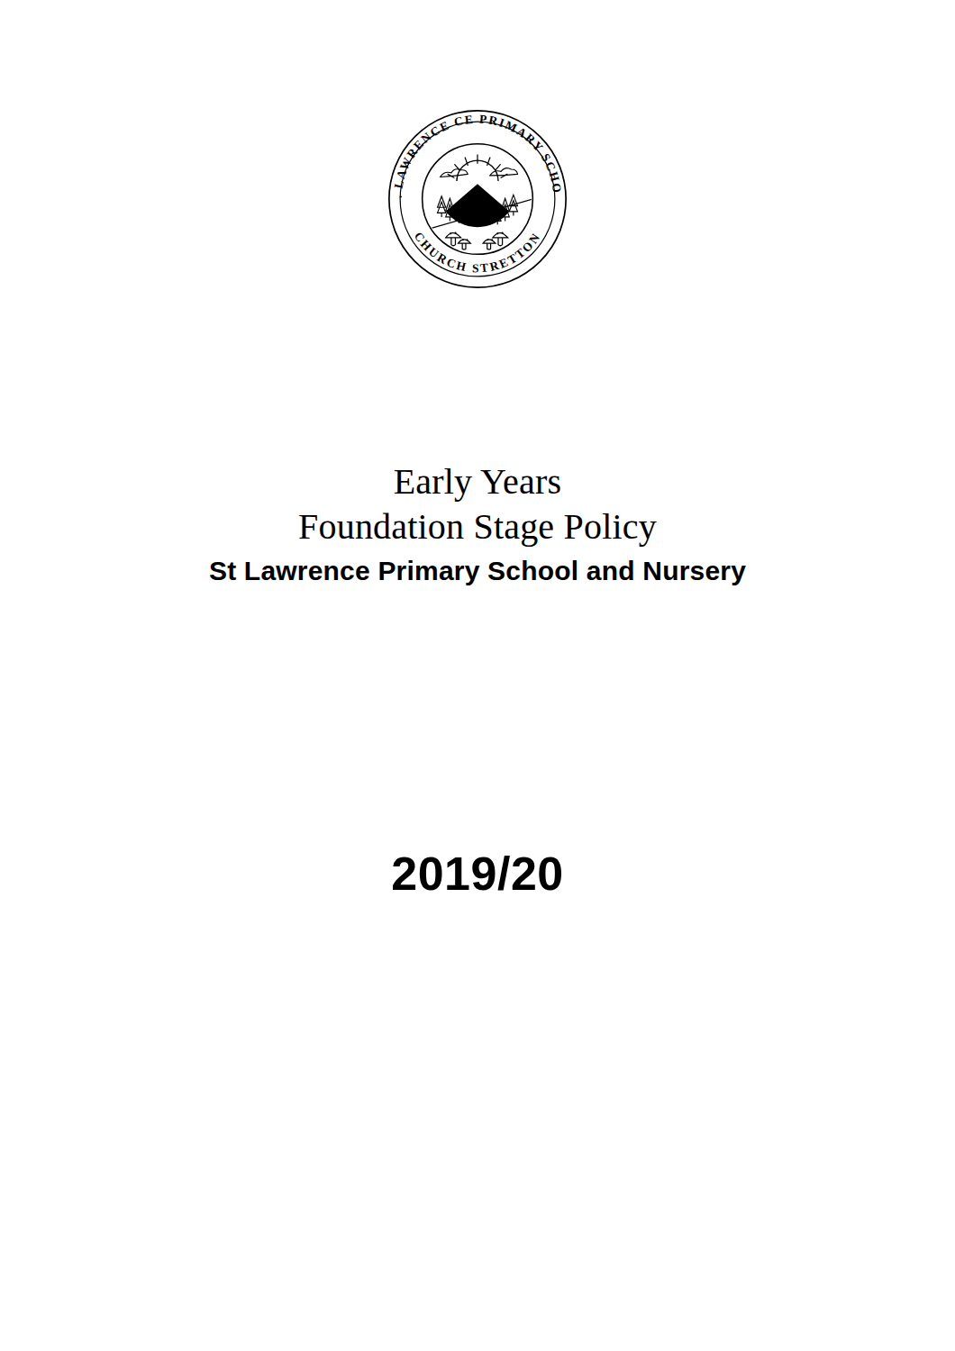ST. LAWRENCE CE PRIMARY SCHOOL CHURCH STRETTON
Early Years
Foundation Stage Policy
St Lawrence Primary School and Nursery
2019/20